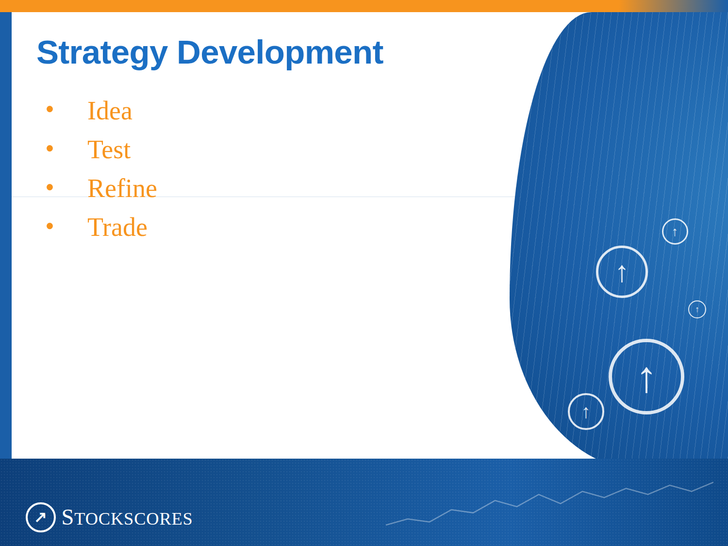Strategy Development
Idea
Test
Refine
Trade
↗
STOCKSCORES